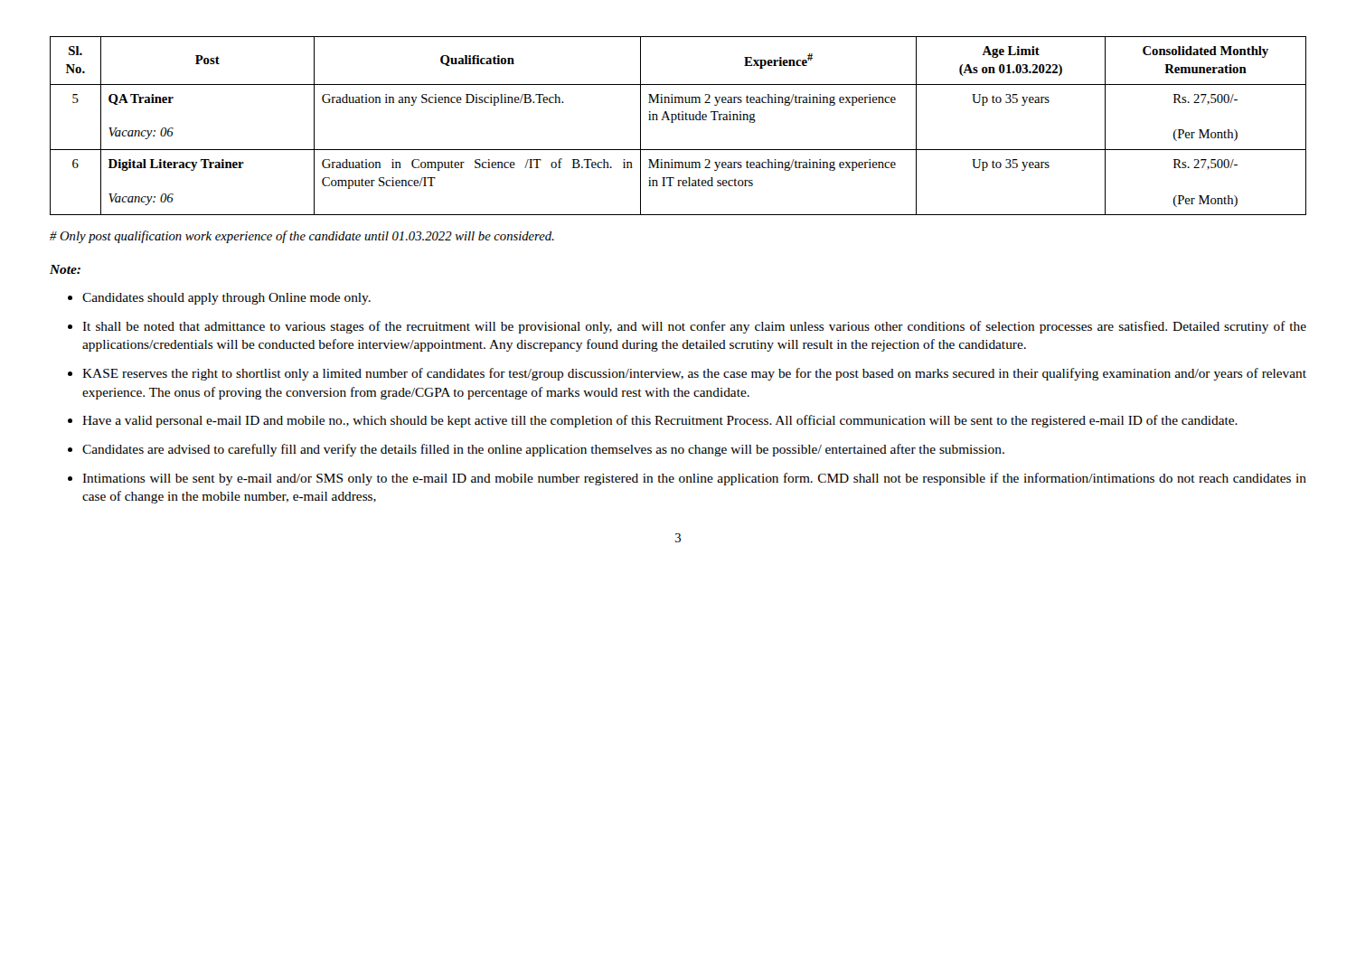| Sl. No. | Post | Qualification | Experience # | Age Limit (As on 01.03.2022) | Consolidated Monthly Remuneration |
| --- | --- | --- | --- | --- | --- |
| 5 | QA Trainer Vacancy: 06 | Graduation in any Science Discipline/B.Tech. | Minimum 2 years teaching/training experience in Aptitude Training | Up to 35 years | Rs. 27,500/- (Per Month) |
| 6 | Digital Literacy Trainer Vacancy: 06 | Graduation in Computer Science /IT of B.Tech. in Computer Science/IT | Minimum 2 years teaching/training experience in IT related sectors | Up to 35 years | Rs. 27,500/- (Per Month) |
# Only post qualification work experience of the candidate until 01.03.2022 will be considered.
Note:
Candidates should apply through Online mode only.
It shall be noted that admittance to various stages of the recruitment will be provisional only, and will not confer any claim unless various other conditions of selection processes are satisfied. Detailed scrutiny of the applications/credentials will be conducted before interview/appointment. Any discrepancy found during the detailed scrutiny will result in the rejection of the candidature.
KASE reserves the right to shortlist only a limited number of candidates for test/group discussion/interview, as the case may be for the post based on marks secured in their qualifying examination and/or years of relevant experience. The onus of proving the conversion from grade/CGPA to percentage of marks would rest with the candidate.
Have a valid personal e-mail ID and mobile no., which should be kept active till the completion of this Recruitment Process. All official communication will be sent to the registered e-mail ID of the candidate.
Candidates are advised to carefully fill and verify the details filled in the online application themselves as no change will be possible/ entertained after the submission.
Intimations will be sent by e-mail and/or SMS only to the e-mail ID and mobile number registered in the online application form. CMD shall not be responsible if the information/intimations do not reach candidates in case of change in the mobile number, e-mail address,
3